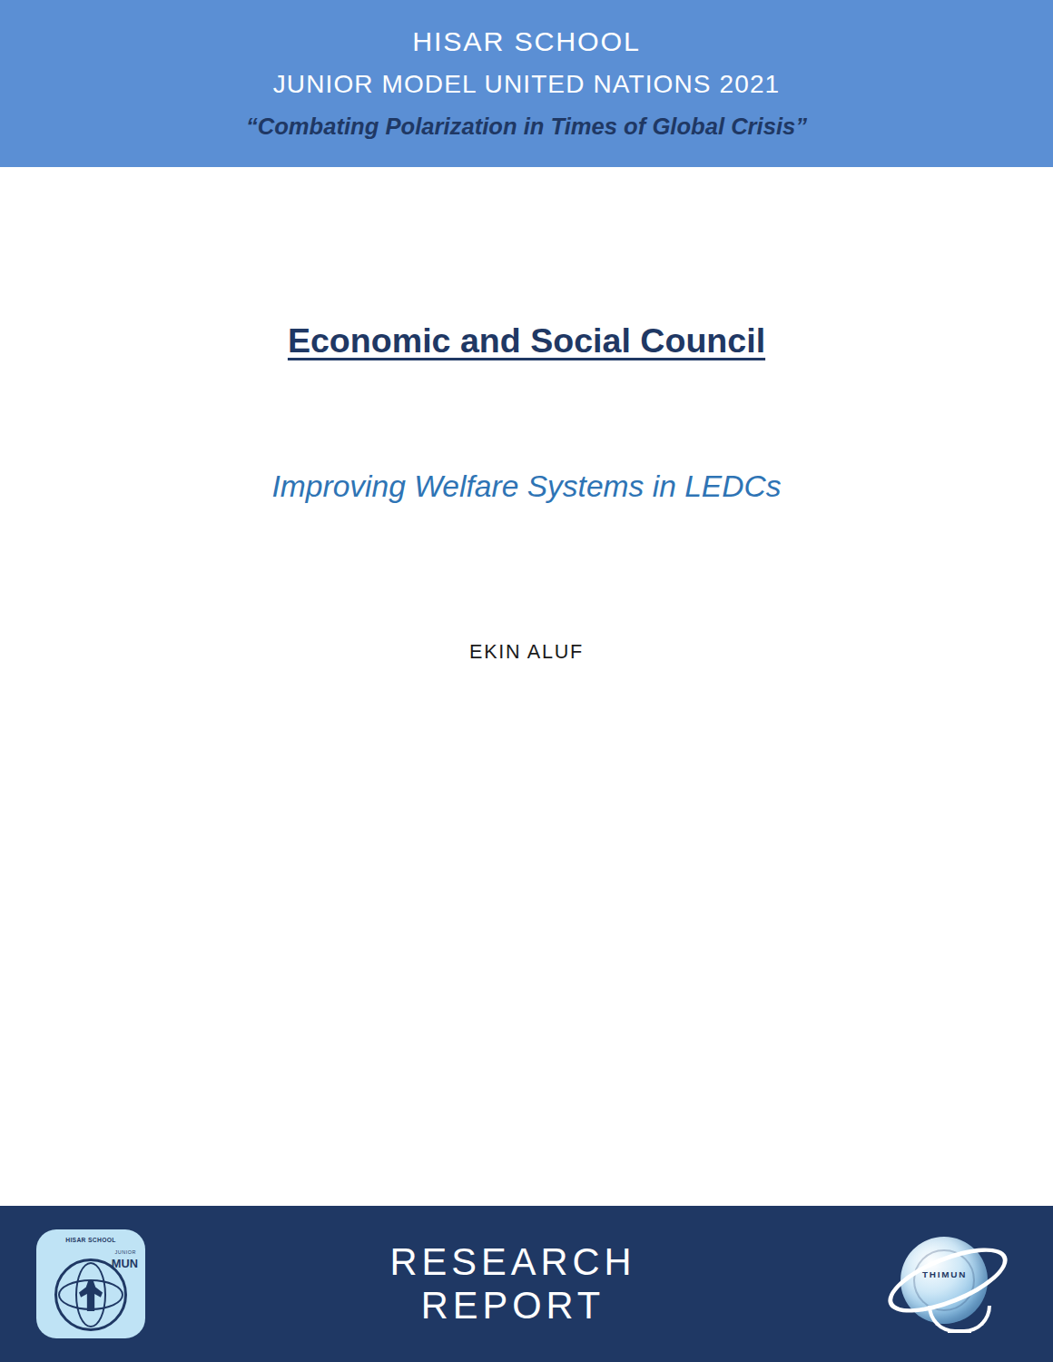HISAR SCHOOL
JUNIOR MODEL UNITED NATIONS 2021
“Combating Polarization in Times of Global Crisis”
Economic and Social Council
Improving Welfare Systems in LEDCs
EKIN ALUF
HISAR SCHOOL JUNIOR MUN
RESEARCH
REPORT
THIMUN